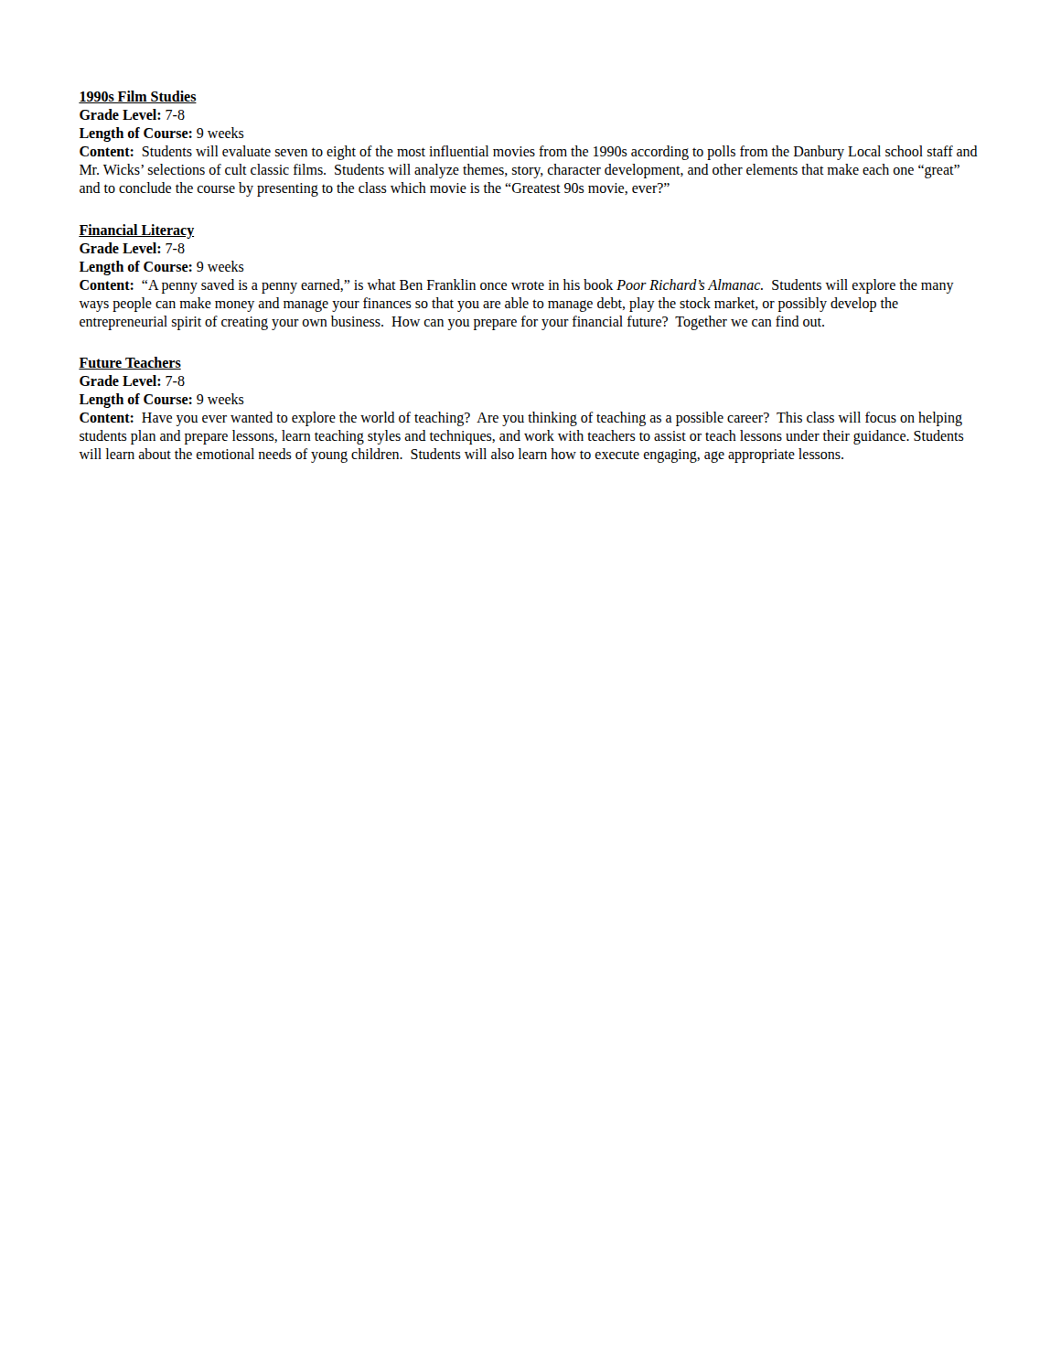1990s Film Studies
Grade Level: 7-8
Length of Course: 9 weeks
Content: Students will evaluate seven to eight of the most influential movies from the 1990s according to polls from the Danbury Local school staff and Mr. Wicks’ selections of cult classic films. Students will analyze themes, story, character development, and other elements that make each one “great” and to conclude the course by presenting to the class which movie is the “Greatest 90s movie, ever?”
Financial Literacy
Grade Level: 7-8
Length of Course: 9 weeks
Content: “A penny saved is a penny earned,” is what Ben Franklin once wrote in his book Poor Richard’s Almanac. Students will explore the many ways people can make money and manage your finances so that you are able to manage debt, play the stock market, or possibly develop the entrepreneurial spirit of creating your own business. How can you prepare for your financial future? Together we can find out.
Future Teachers
Grade Level: 7-8
Length of Course: 9 weeks
Content: Have you ever wanted to explore the world of teaching? Are you thinking of teaching as a possible career? This class will focus on helping students plan and prepare lessons, learn teaching styles and techniques, and work with teachers to assist or teach lessons under their guidance. Students will learn about the emotional needs of young children. Students will also learn how to execute engaging, age appropriate lessons.